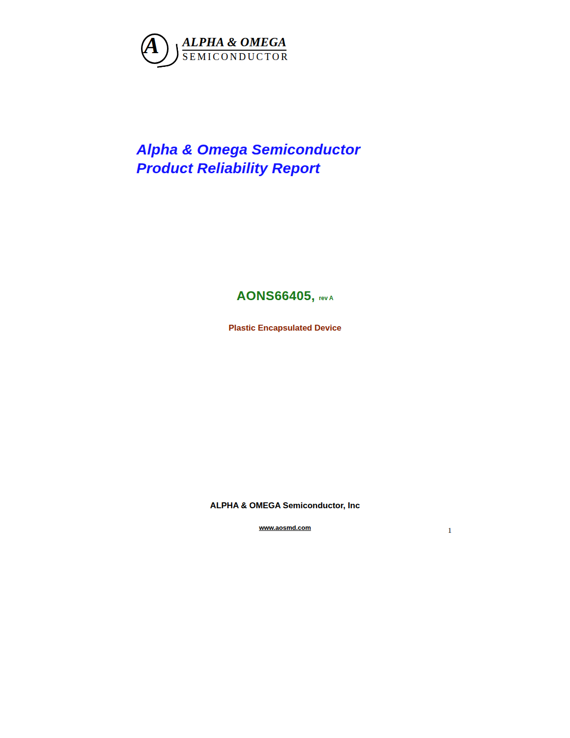A
ALPHA & OMEGA SEMICONDUCTOR
Alpha & Omega Semiconductor
Product Reliability Report
AONS66405, rev A
Plastic Encapsulated Device
ALPHA & OMEGA Semiconductor, Inc
www.aosmd.com
1